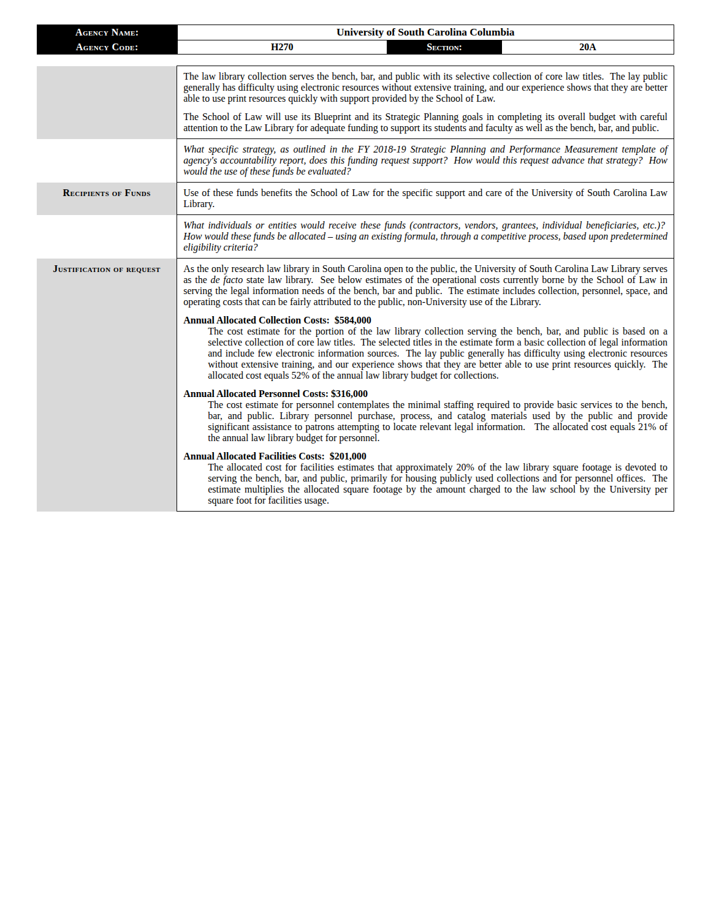| Agency Name: | University of South Carolina Columbia |
| Agency Code: | H270 | Section: | 20A |
| | The law library collection serves the bench, bar, and public with its selective collection of core law titles. The lay public generally has difficulty using electronic resources without extensive training, and our experience shows that they are better able to use print resources quickly with support provided by the School of Law. The School of Law will use its Blueprint and its Strategic Planning goals in completing its overall budget with careful attention to the Law Library for adequate funding to support its students and faculty as well as the bench, bar, and public. |
| | What specific strategy, as outlined in the FY 2018-19 Strategic Planning and Performance Measurement template of agency's accountability report, does this funding request support? How would this request advance that strategy? How would the use of these funds be evaluated? |
| Recipients of Funds | Use of these funds benefits the School of Law for the specific support and care of the University of South Carolina Law Library. |
| | What individuals or entities would receive these funds (contractors, vendors, grantees, individual beneficiaries, etc.)? How would these funds be allocated – using an existing formula, through a competitive process, based upon predetermined eligibility criteria? |
| Justification of request | As the only research law library in South Carolina open to the public, the University of South Carolina Law Library serves as the de facto state law library. See below estimates of the operational costs currently borne by the School of Law in serving the legal information needs of the bench, bar and public. The estimate includes collection, personnel, space, and operating costs that can be fairly attributed to the public, non-University use of the Library. Annual Allocated Collection Costs: $584,000 The cost estimate for the portion of the law library collection serving the bench, bar, and public is based on a selective collection of core law titles. The selected titles in the estimate form a basic collection of legal information and include few electronic information sources. The lay public generally has difficulty using electronic resources without extensive training, and our experience shows that they are better able to use print resources quickly. The allocated cost equals 52% of the annual law library budget for collections. Annual Allocated Personnel Costs: $316,000 The cost estimate for personnel contemplates the minimal staffing required to provide basic services to the bench, bar, and public. Library personnel purchase, process, and catalog materials used by the public and provide significant assistance to patrons attempting to locate relevant legal information. The allocated cost equals 21% of the annual law library budget for personnel. Annual Allocated Facilities Costs: $201,000 The allocated cost for facilities estimates that approximately 20% of the law library square footage is devoted to serving the bench, bar, and public, primarily for housing publicly used collections and for personnel offices. The estimate multiplies the allocated square footage by the amount charged to the law school by the University per square foot for facilities usage. |